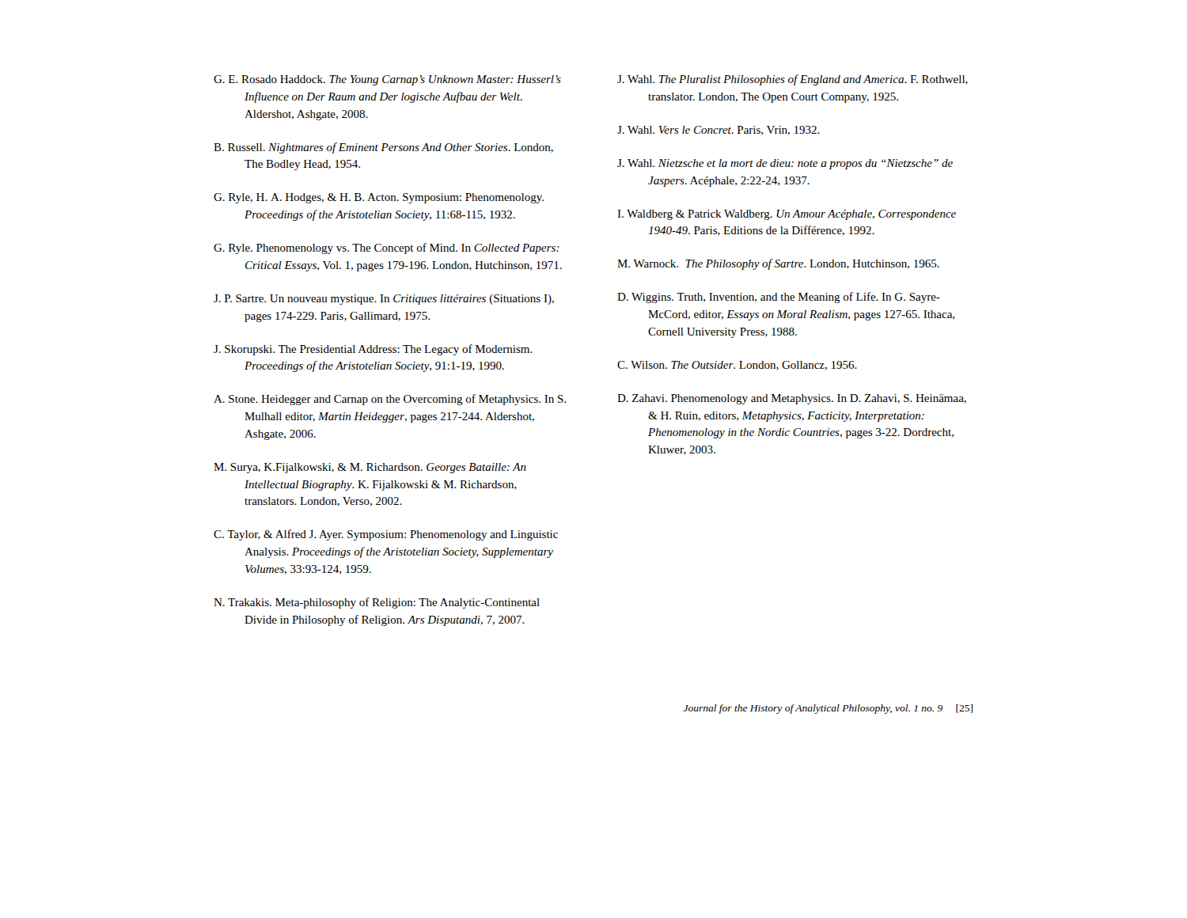G. E. Rosado Haddock. The Young Carnap’s Unknown Master: Husserl’s Influence on Der Raum and Der logische Aufbau der Welt. Aldershot, Ashgate, 2008.
B. Russell. Nightmares of Eminent Persons And Other Stories. London, The Bodley Head, 1954.
G. Ryle, H. A. Hodges, & H. B. Acton. Symposium: Phenomenology. Proceedings of the Aristotelian Society, 11:68-115, 1932.
G. Ryle. Phenomenology vs. The Concept of Mind. In Collected Papers: Critical Essays, Vol. 1, pages 179-196. London, Hutchinson, 1971.
J. P. Sartre. Un nouveau mystique. In Critiques littéraires (Situations I), pages 174-229. Paris, Gallimard, 1975.
J. Skorupski. The Presidential Address: The Legacy of Modernism. Proceedings of the Aristotelian Society, 91:1-19, 1990.
A. Stone. Heidegger and Carnap on the Overcoming of Metaphysics. In S. Mulhall editor, Martin Heidegger, pages 217-244. Aldershot, Ashgate, 2006.
M. Surya, K.Fijalkowski, & M. Richardson. Georges Bataille: An Intellectual Biography. K. Fijalkowski & M. Richardson, translators. London, Verso, 2002.
C. Taylor, & Alfred J. Ayer. Symposium: Phenomenology and Linguistic Analysis. Proceedings of the Aristotelian Society, Supplementary Volumes, 33:93-124, 1959.
N. Trakakis. Meta-philosophy of Religion: The Analytic-Continental Divide in Philosophy of Religion. Ars Disputandi, 7, 2007.
J. Wahl. The Pluralist Philosophies of England and America. F. Rothwell, translator. London, The Open Court Company, 1925.
J. Wahl. Vers le Concret. Paris, Vrin, 1932.
J. Wahl. Nietzsche et la mort de dieu: note a propos du “Nietzsche” de Jaspers. Acéphale, 2:22-24, 1937.
I. Waldberg & Patrick Waldberg. Un Amour Acéphale, Correspondence 1940-49. Paris, Editions de la Différence, 1992.
M. Warnock. The Philosophy of Sartre. London, Hutchinson, 1965.
D. Wiggins. Truth, Invention, and the Meaning of Life. In G. Sayre-McCord, editor, Essays on Moral Realism, pages 127-65. Ithaca, Cornell University Press, 1988.
C. Wilson. The Outsider. London, Gollancz, 1956.
D. Zahavi. Phenomenology and Metaphysics. In D. Zahavi, S. Heinämaa, & H. Ruin, editors, Metaphysics, Facticity, Interpretation: Phenomenology in the Nordic Countries, pages 3-22. Dordrecht, Kluwer, 2003.
Journal for the History of Analytical Philosophy, vol. 1 no. 9[25]